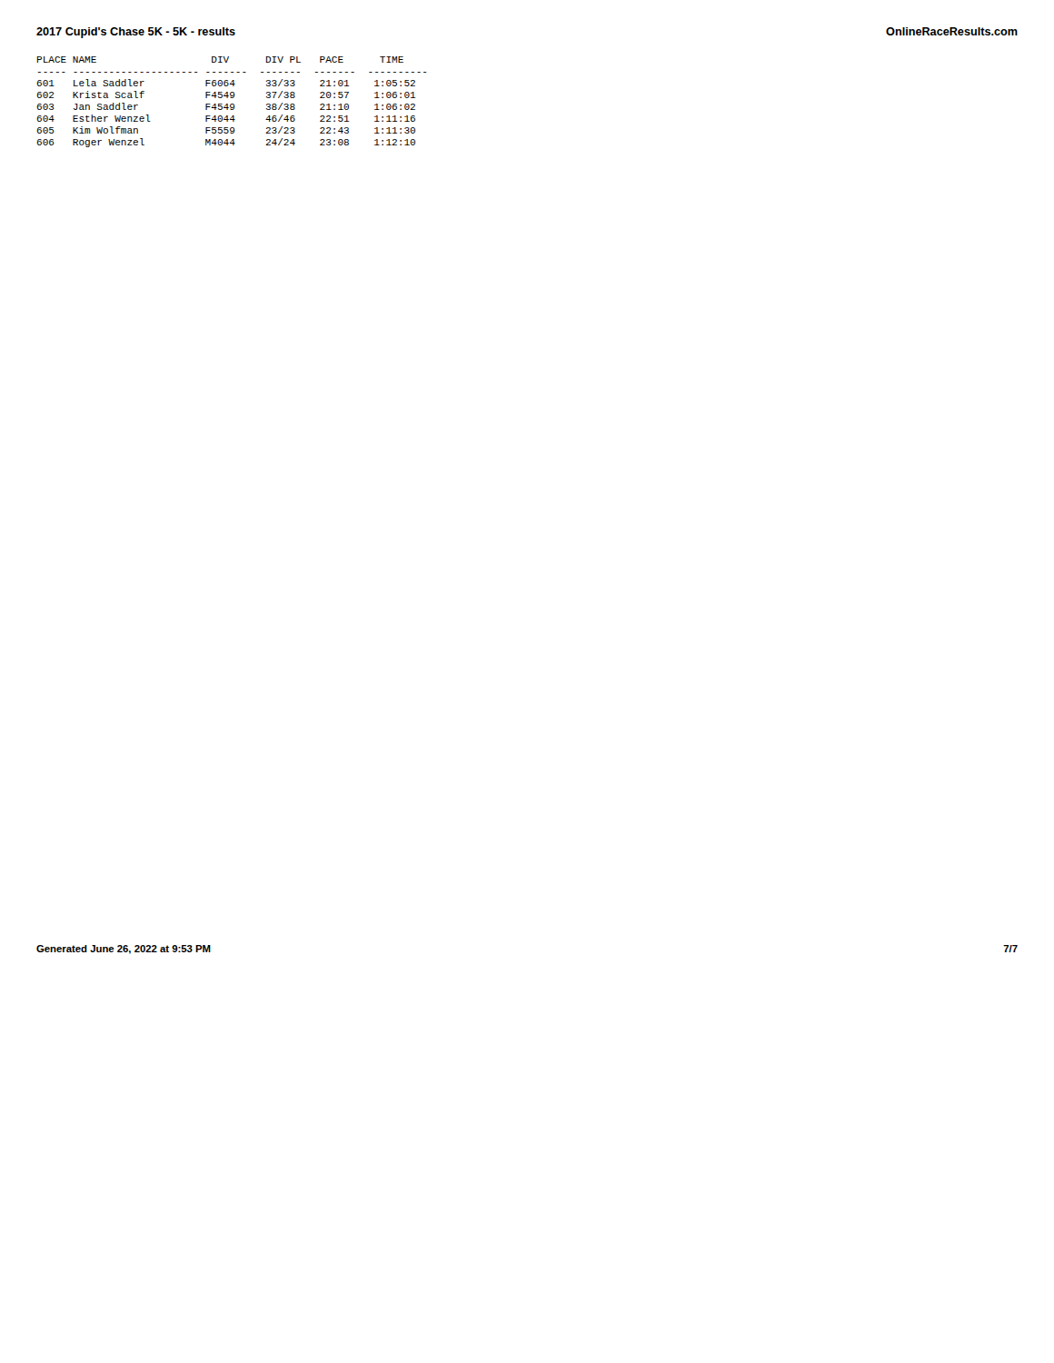2017 Cupid's Chase 5K - 5K - results
OnlineRaceResults.com
PLACE NAME                   DIV      DIV PL   PACE      TIME
----- --------------------- -------  -------  -------  ----------
601   Lela Saddler          F6064     33/33    21:01    1:05:52
602   Krista Scalf          F4549     37/38    20:57    1:06:01
603   Jan Saddler           F4549     38/38    21:10    1:06:02
604   Esther Wenzel         F4044     46/46    22:51    1:11:16
605   Kim Wolfman           F5559     23/23    22:43    1:11:30
606   Roger Wenzel          M4044     24/24    23:08    1:12:10
Generated June 26, 2022 at 9:53 PM
7/7